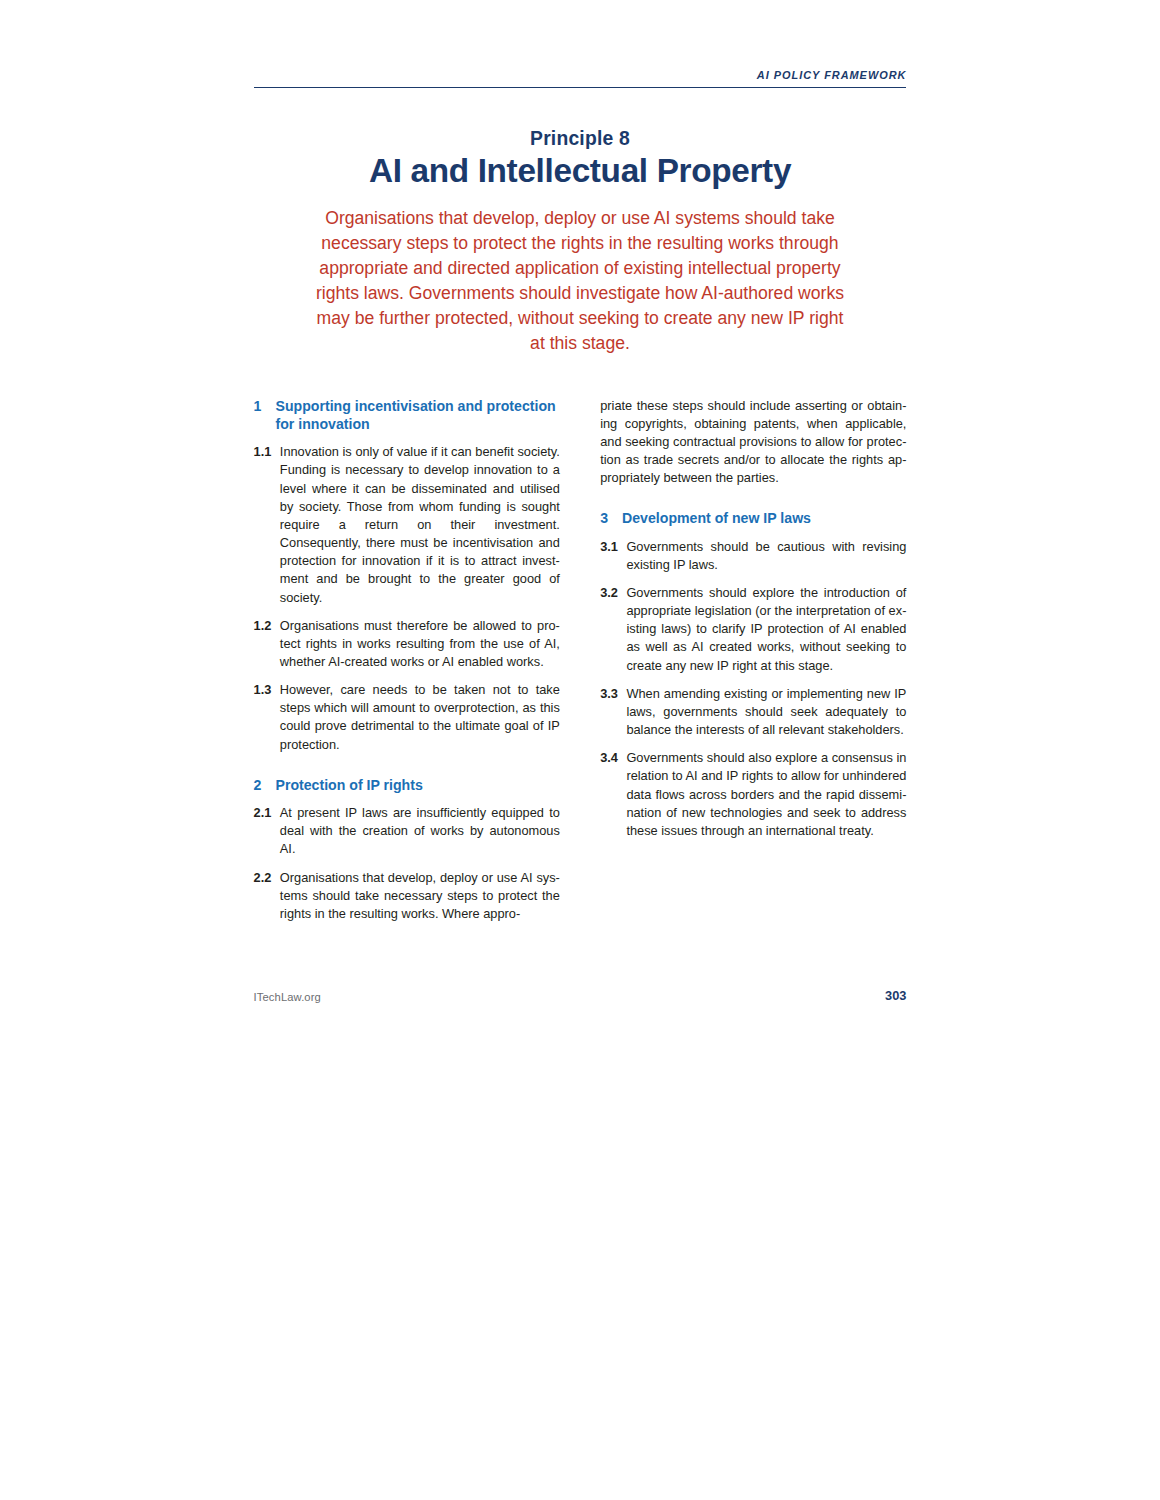AI Policy Framework
Principle 8
AI and Intellectual Property
Organisations that develop, deploy or use AI systems should take necessary steps to protect the rights in the resulting works through appropriate and directed application of existing intellectual property rights laws. Governments should investigate how AI-authored works may be further protected, without seeking to create any new IP right at this stage.
1 Supporting incentivisation and protection for innovation
1.1 Innovation is only of value if it can benefit society. Funding is necessary to develop innovation to a level where it can be disseminated and utilised by society. Those from whom funding is sought require a return on their investment. Consequently, there must be incentivisation and protection for innovation if it is to attract investment and be brought to the greater good of society.
1.2 Organisations must therefore be allowed to protect rights in works resulting from the use of AI, whether AI-created works or AI enabled works.
1.3 However, care needs to be taken not to take steps which will amount to overprotection, as this could prove detrimental to the ultimate goal of IP protection.
2 Protection of IP rights
2.1 At present IP laws are insufficiently equipped to deal with the creation of works by autonomous AI.
2.2 Organisations that develop, deploy or use AI systems should take necessary steps to protect the rights in the resulting works. Where appro-
priate these steps should include asserting or obtaining copyrights, obtaining patents, when applicable, and seeking contractual provisions to allow for protection as trade secrets and/or to allocate the rights appropriately between the parties.
3 Development of new IP laws
3.1 Governments should be cautious with revising existing IP laws.
3.2 Governments should explore the introduction of appropriate legislation (or the interpretation of existing laws) to clarify IP protection of AI enabled as well as AI created works, without seeking to create any new IP right at this stage.
3.3 When amending existing or implementing new IP laws, governments should seek adequately to balance the interests of all relevant stakeholders.
3.4 Governments should also explore a consensus in relation to AI and IP rights to allow for unhindered data flows across borders and the rapid dissemination of new technologies and seek to address these issues through an international treaty.
ITechLaw.org 303